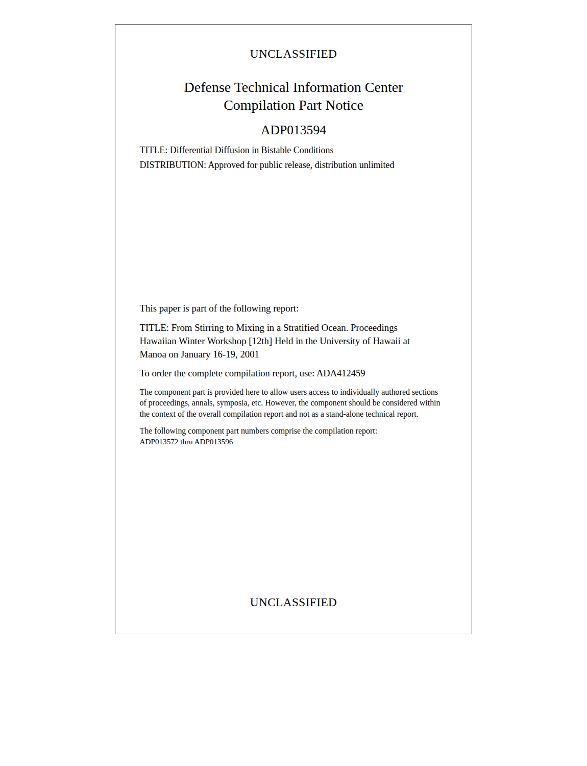UNCLASSIFIED
Defense Technical Information Center
Compilation Part Notice
ADP013594
TITLE: Differential Diffusion in Bistable Conditions
DISTRIBUTION: Approved for public release, distribution unlimited
This paper is part of the following report:
TITLE: From Stirring to Mixing in a Stratified Ocean. Proceedings
Hawaiian Winter Workshop [12th] Held in the University of Hawaii at
Manoa on January 16-19, 2001
To order the complete compilation report, use: ADA412459
The component part is provided here to allow users access to individually authored sections
of proceedings, annals, symposia, etc. However, the component should be considered within
the context of the overall compilation report and not as a stand-alone technical report.
The following component part numbers comprise the compilation report:
ADP013572 thru ADP013596
UNCLASSIFIED